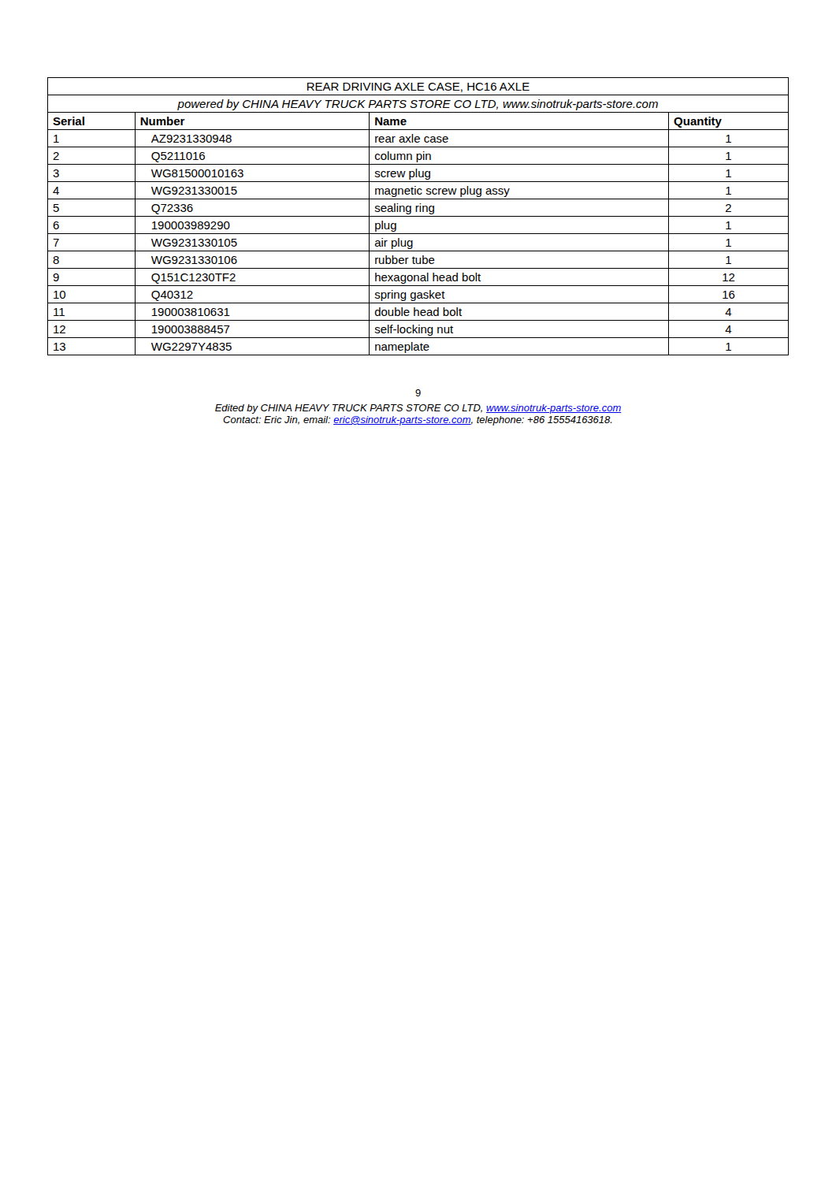REAR DRIVING AXLE CASE, HC16 AXLE
| powered by CHINA HEAVY TRUCK PARTS STORE CO LTD, www.sinotruk-parts-store.com |
| Serial | Number | Name | Quantity |
| 1 | AZ9231330948 | rear axle case | 1 |
| 2 | Q5211016 | column pin | 1 |
| 3 | WG81500010163 | screw plug | 1 |
| 4 | WG9231330015 | magnetic screw plug assy | 1 |
| 5 | Q72336 | sealing ring | 2 |
| 6 | 190003989290 | plug | 1 |
| 7 | WG9231330105 | air plug | 1 |
| 8 | WG9231330106 | rubber tube | 1 |
| 9 | Q151C1230TF2 | hexagonal head bolt | 12 |
| 10 | Q40312 | spring gasket | 16 |
| 11 | 190003810631 | double head bolt | 4 |
| 12 | 190003888457 | self-locking nut | 4 |
| 13 | WG2297Y4835 | nameplate | 1 |
9
Edited by CHINA HEAVY TRUCK PARTS STORE CO LTD, www.sinotruk-parts-store.com
Contact: Eric Jin, email: eric@sinotruk-parts-store.com, telephone: +86 15554163618.